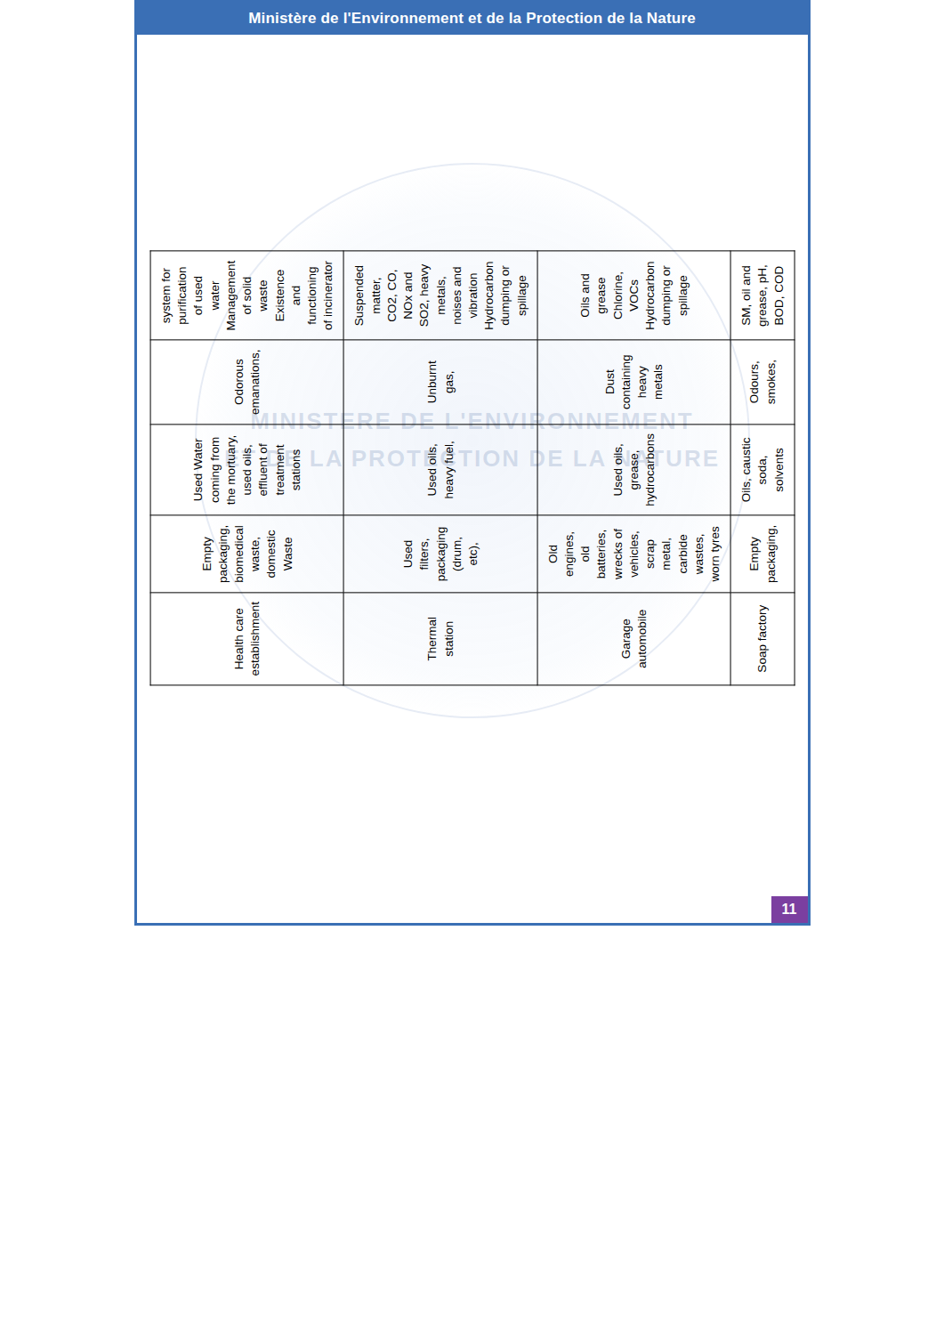Ministère de l'Environnement et de la Protection de la Nature
MINISTERE DE L'ENVIRONNEMENT
ET DE LA PROTECTION DE LA NATURE
| Health care establishment | Empty packaging, biomedical waste, domestic Waste | Used Water coming from the mortuary, used oils, effluent of treatment stations | Odorous emanations, | system for purification of used water Management of solid waste Existence and functioning of incinerator |
| Thermal station | Used filters, packaging (drum, etc), | Used oils, heavy fuel, | Unburnt gas, | Suspended matter, CO2, CO, NOx and SO2, heavy metals, noises and vibration Hydrocarbon dumping or spillage |
| Garage automobile | Old engines, old batteries, wrecks of vehicles, scrap metal, carbide wastes, worn tyres | Used oils, grease, hydrocarbons | Dust containing heavy metals | Oils and grease Chlorine, VOCs Hydrocarbon dumping or spillage |
| Soap factory | Empty packaging, | Oils, caustic soda, solvents | Odours, smokes, | SM, oil and grease, pH, BOD, COD |
11